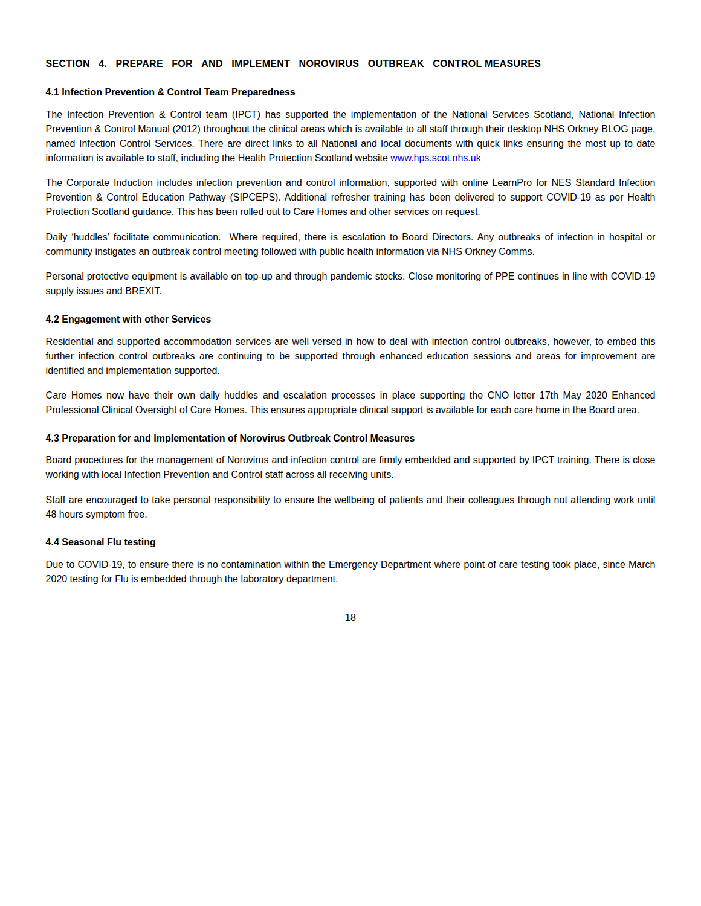SECTION 4. PREPARE FOR AND IMPLEMENT NOROVIRUS OUTBREAK CONTROL MEASURES
4.1 Infection Prevention & Control Team Preparedness
The Infection Prevention & Control team (IPCT) has supported the implementation of the National Services Scotland, National Infection Prevention & Control Manual (2012) throughout the clinical areas which is available to all staff through their desktop NHS Orkney BLOG page, named Infection Control Services. There are direct links to all National and local documents with quick links ensuring the most up to date information is available to staff, including the Health Protection Scotland website www.hps.scot.nhs.uk
The Corporate Induction includes infection prevention and control information, supported with online LearnPro for NES Standard Infection Prevention & Control Education Pathway (SIPCEPS). Additional refresher training has been delivered to support COVID-19 as per Health Protection Scotland guidance. This has been rolled out to Care Homes and other services on request.
Daily ‘huddles’ facilitate communication. Where required, there is escalation to Board Directors. Any outbreaks of infection in hospital or community instigates an outbreak control meeting followed with public health information via NHS Orkney Comms.
Personal protective equipment is available on top-up and through pandemic stocks. Close monitoring of PPE continues in line with COVID-19 supply issues and BREXIT.
4.2 Engagement with other Services
Residential and supported accommodation services are well versed in how to deal with infection control outbreaks, however, to embed this further infection control outbreaks are continuing to be supported through enhanced education sessions and areas for improvement are identified and implementation supported.
Care Homes now have their own daily huddles and escalation processes in place supporting the CNO letter 17th May 2020 Enhanced Professional Clinical Oversight of Care Homes. This ensures appropriate clinical support is available for each care home in the Board area.
4.3 Preparation for and Implementation of Norovirus Outbreak Control Measures
Board procedures for the management of Norovirus and infection control are firmly embedded and supported by IPCT training. There is close working with local Infection Prevention and Control staff across all receiving units.
Staff are encouraged to take personal responsibility to ensure the wellbeing of patients and their colleagues through not attending work until 48 hours symptom free.
4.4 Seasonal Flu testing
Due to COVID-19, to ensure there is no contamination within the Emergency Department where point of care testing took place, since March 2020 testing for Flu is embedded through the laboratory department.
18